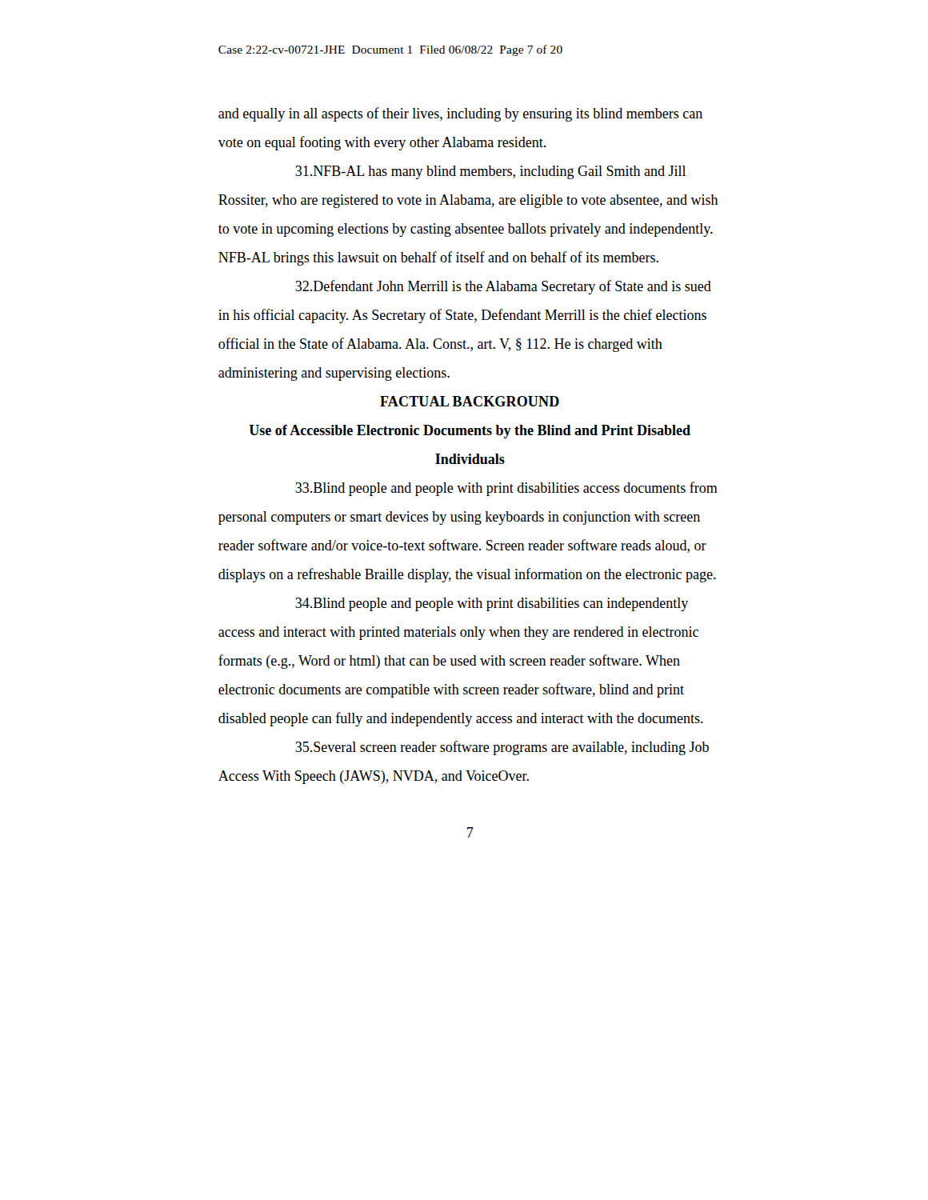Case 2:22-cv-00721-JHE Document 1 Filed 06/08/22 Page 7 of 20
and equally in all aspects of their lives, including by ensuring its blind members can vote on equal footing with every other Alabama resident.
31. NFB-AL has many blind members, including Gail Smith and Jill Rossiter, who are registered to vote in Alabama, are eligible to vote absentee, and wish to vote in upcoming elections by casting absentee ballots privately and independently. NFB-AL brings this lawsuit on behalf of itself and on behalf of its members.
32. Defendant John Merrill is the Alabama Secretary of State and is sued in his official capacity. As Secretary of State, Defendant Merrill is the chief elections official in the State of Alabama. Ala. Const., art. V, § 112. He is charged with administering and supervising elections.
FACTUAL BACKGROUND
Use of Accessible Electronic Documents by the Blind and Print Disabled Individuals
33. Blind people and people with print disabilities access documents from personal computers or smart devices by using keyboards in conjunction with screen reader software and/or voice-to-text software. Screen reader software reads aloud, or displays on a refreshable Braille display, the visual information on the electronic page.
34. Blind people and people with print disabilities can independently access and interact with printed materials only when they are rendered in electronic formats (e.g., Word or html) that can be used with screen reader software. When electronic documents are compatible with screen reader software, blind and print disabled people can fully and independently access and interact with the documents.
35. Several screen reader software programs are available, including Job Access With Speech (JAWS), NVDA, and VoiceOver.
7